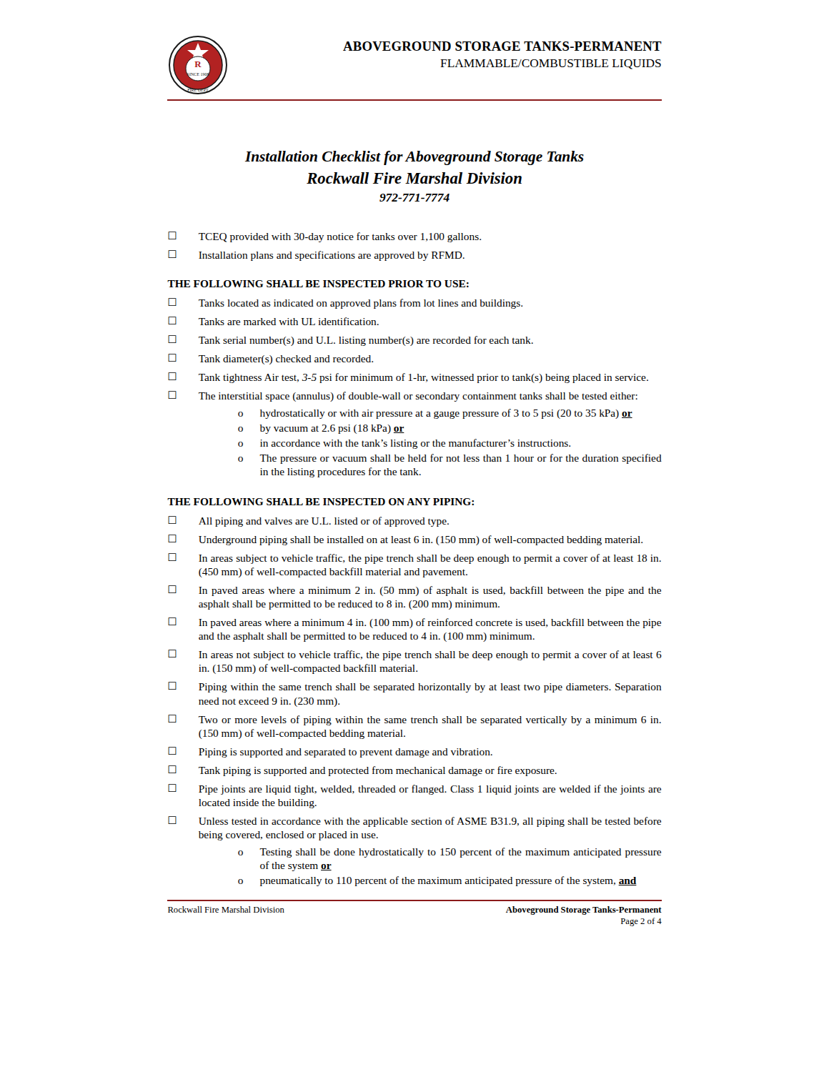R SINCE 1908 FIRE DEPT
ABOVEGROUND STORAGE TANKS-PERMANENT
FLAMMABLE/COMBUSTIBLE LIQUIDS
Installation Checklist for Aboveground Storage Tanks
Rockwall Fire Marshal Division
972-771-7774
☐TCEQ provided with 30-day notice for tanks over 1,100 gallons.
☐Installation plans and specifications are approved by RFMD.
The following shall be inspected prior to use:
☐Tanks located as indicated on approved plans from lot lines and buildings.
☐Tanks are marked with UL identification.
☐Tank serial number(s) and U.L. listing number(s) are recorded for each tank.
☐Tank diameter(s) checked and recorded.
☐Tank tightness Air test, 3-5 psi for minimum of 1-hr, witnessed prior to tank(s) being placed in service.
☐ The interstitial space (annulus) of double-wall or secondary containment tanks shall be tested either:
ohydrostatically or with air pressure at a gauge pressure of 3 to 5 psi (20 to 35 kPa) or
oby vacuum at 2.6 psi (18 kPa) or
oin accordance with the tank’s listing or the manufacturer’s instructions.
oThe pressure or vacuum shall be held for not less than 1 hour or for the duration specified in the listing procedures for the tank.
The following shall be inspected on any piping:
☐All piping and valves are U.L. listed or of approved type.
☐Underground piping shall be installed on at least 6 in. (150 mm) of well-compacted bedding material.
☐In areas subject to vehicle traffic, the pipe trench shall be deep enough to permit a cover of at least 18 in. (450 mm) of well-compacted backfill material and pavement.
☐In paved areas where a minimum 2 in. (50 mm) of asphalt is used, backfill between the pipe and the asphalt shall be permitted to be reduced to 8 in. (200 mm) minimum.
☐In paved areas where a minimum 4 in. (100 mm) of reinforced concrete is used, backfill between the pipe and the asphalt shall be permitted to be reduced to 4 in. (100 mm) minimum.
☐In areas not subject to vehicle traffic, the pipe trench shall be deep enough to permit a cover of at least 6 in. (150 mm) of well-compacted backfill material.
☐Piping within the same trench shall be separated horizontally by at least two pipe diameters. Separation need not exceed 9 in. (230 mm).
☐Two or more levels of piping within the same trench shall be separated vertically by a minimum 6 in. (150 mm) of well-compacted bedding material.
☐Piping is supported and separated to prevent damage and vibration.
☐Tank piping is supported and protected from mechanical damage or fire exposure.
☐Pipe joints are liquid tight, welded, threaded or flanged. Class 1 liquid joints are welded if the joints are located inside the building.
☐ Unless tested in accordance with the applicable section of ASME B31.9, all piping shall be tested before being covered, enclosed or placed in use.
oTesting shall be done hydrostatically to 150 percent of the maximum anticipated pressure of the system or
opneumatically to 110 percent of the maximum anticipated pressure of the system, and
Rockwall Fire Marshal Division
Aboveground Storage Tanks-Permanent
Page 2 of 4